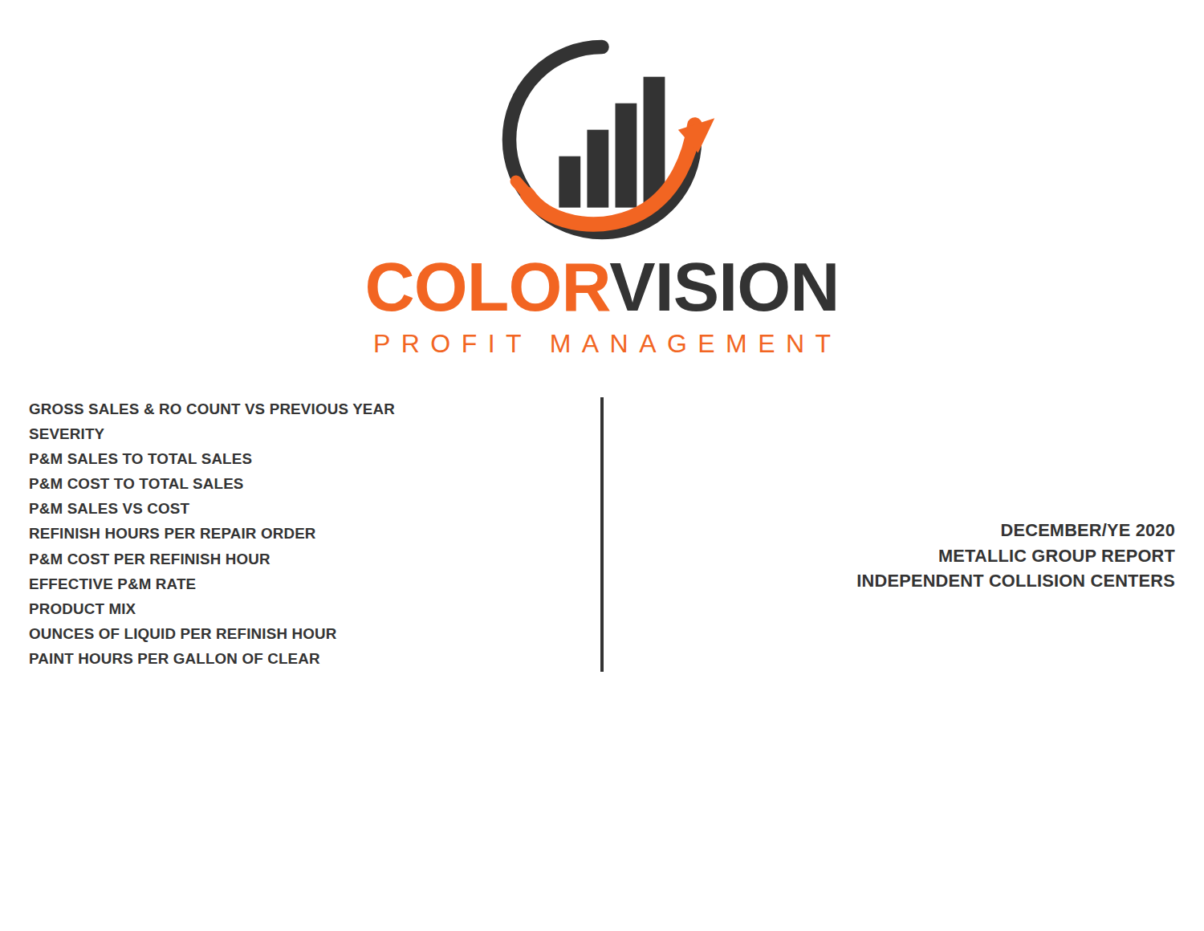COLOR VISION
PROFIT MANAGEMENT
Gross Sales & RO Count vs Previous Year
Severity
P&M Sales to Total Sales
P&M Cost to Total Sales
P&M Sales vs Cost
Refinish Hours per Repair Order
P&M Cost per Refinish Hour
Effective P&M Rate
Product Mix
Ounces of Liquid per Refinish Hour
Paint Hours per Gallon of Clear
December/YE 2020
Metallic Group Report
Independent Collision Centers